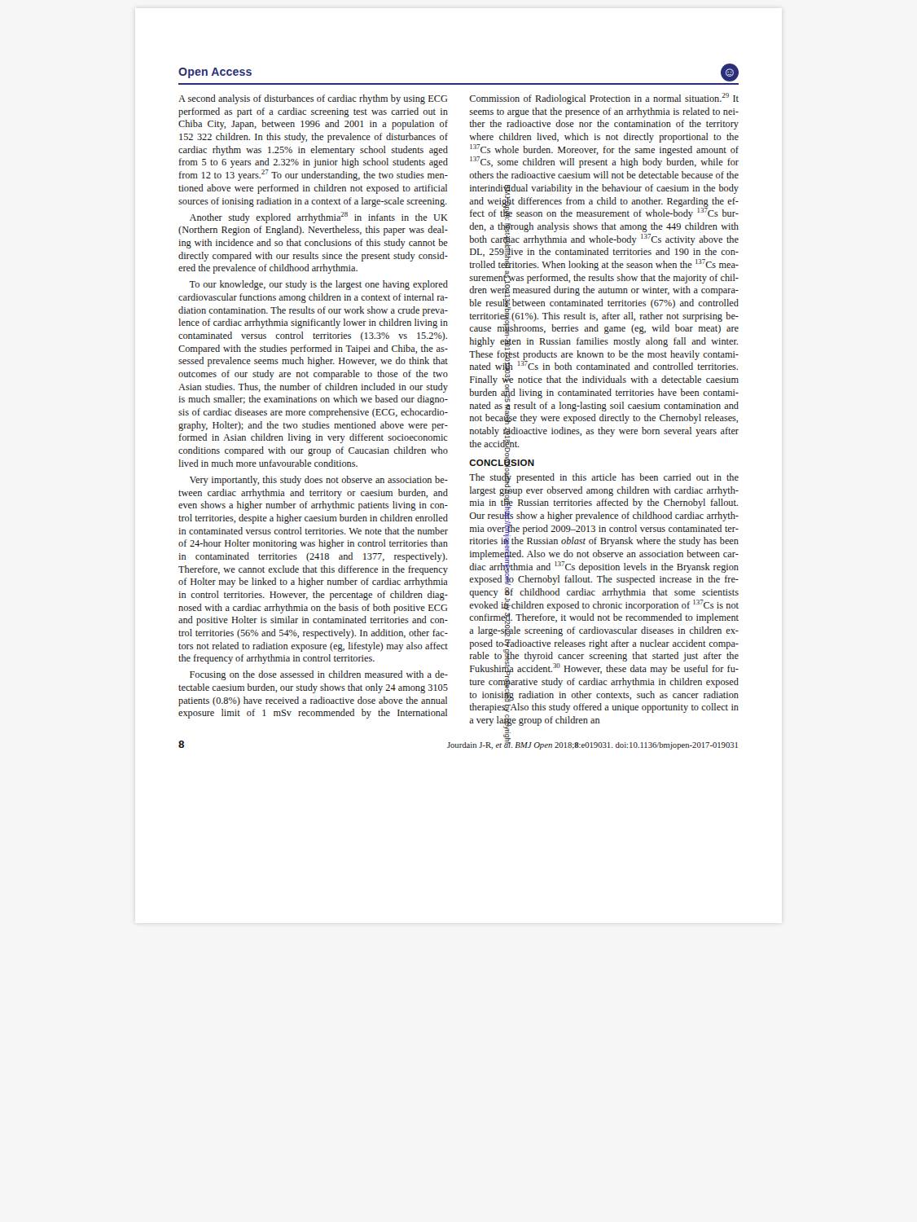BMJ Open: first published as 10.1136/bmjopen-2017-019031 on 25 March 2018. Downloaded from http://bmjopen.bmj.com/ on July 3, 2022 by guest. Protected by copyright.
Open Access
☺
A second analysis of disturbances of cardiac rhythm by using ECG performed as part of a cardiac screening test was carried out in Chiba City, Japan, between 1996 and 2001 in a population of 152 322 children. In this study, the prevalence of disturbances of cardiac rhythm was 1.25% in elementary school students aged from 5 to 6 years and 2.32% in junior high school students aged from 12 to 13 years.27 To our understanding, the two studies mentioned above were performed in children not exposed to artificial sources of ionising radiation in a context of a large-scale screening.
Another study explored arrhythmia28 in infants in the UK (Northern Region of England). Nevertheless, this paper was dealing with incidence and so that conclusions of this study cannot be directly compared with our results since the present study considered the prevalence of childhood arrhythmia.
To our knowledge, our study is the largest one having explored cardiovascular functions among children in a context of internal radiation contamination. The results of our work show a crude prevalence of cardiac arrhythmia significantly lower in children living in contaminated versus control territories (13.3% vs 15.2%). Compared with the studies performed in Taipei and Chiba, the assessed prevalence seems much higher. However, we do think that outcomes of our study are not comparable to those of the two Asian studies. Thus, the number of children included in our study is much smaller; the examinations on which we based our diagnosis of cardiac diseases are more comprehensive (ECG, echocardiography, Holter); and the two studies mentioned above were performed in Asian children living in very different socioeconomic conditions compared with our group of Caucasian children who lived in much more unfavourable conditions.
Very importantly, this study does not observe an association between cardiac arrhythmia and territory or caesium burden, and even shows a higher number of arrhythmic patients living in control territories, despite a higher caesium burden in children enrolled in contaminated versus control territories. We note that the number of 24-hour Holter monitoring was higher in control territories than in contaminated territories (2418 and 1377, respectively). Therefore, we cannot exclude that this difference in the frequency of Holter may be linked to a higher number of cardiac arrhythmia in control territories. However, the percentage of children diagnosed with a cardiac arrhythmia on the basis of both positive ECG and positive Holter is similar in contaminated territories and control territories (56% and 54%, respectively). In addition, other factors not related to radiation exposure (eg, lifestyle) may also affect the frequency of arrhythmia in control territories.
Focusing on the dose assessed in children measured with a detectable caesium burden, our study shows that only 24 among 3105 patients (0.8%) have received a radioactive dose above the annual exposure limit of 1 mSv recommended by the International Commission of Radiological Protection in a normal situation.29 It seems to argue that the presence of an arrhythmia is related to neither the radioactive dose nor the contamination of the territory where children lived, which is not directly proportional to the 137Cs whole burden. Moreover, for the same ingested amount of 137Cs, some children will present a high body burden, while for others the radioactive caesium will not be detectable because of the interindividual variability in the behaviour of caesium in the body and weight differences from a child to another. Regarding the effect of the season on the measurement of whole-body 137Cs burden, a thorough analysis shows that among the 449 children with both cardiac arrhythmia and whole-body 137Cs activity above the DL, 259 live in the contaminated territories and 190 in the controlled territories. When looking at the season when the 137Cs measurement was performed, the results show that the majority of children were measured during the autumn or winter, with a comparable result between contaminated territories (67%) and controlled territories (61%). This result is, after all, rather not surprising because mushrooms, berries and game (eg, wild boar meat) are highly eaten in Russian families mostly along fall and winter. These forest products are known to be the most heavily contaminated with 137Cs in both contaminated and controlled territories. Finally we notice that the individuals with a detectable caesium burden and living in contaminated territories have been contaminated as a result of a long-lasting soil caesium contamination and not because they were exposed directly to the Chernobyl releases, notably radioactive iodines, as they were born several years after the accident.
Conclusion
The study presented in this article has been carried out in the largest group ever observed among children with cardiac arrhythmia in the Russian territories affected by the Chernobyl fallout. Our results show a higher prevalence of childhood cardiac arrhythmia over the period 2009–2013 in control versus contaminated territories in the Russian oblast of Bryansk where the study has been implemented. Also we do not observe an association between cardiac arrhythmia and 137Cs deposition levels in the Bryansk region exposed to Chernobyl fallout. The suspected increase in the frequency of childhood cardiac arrhythmia that some scientists evoked in children exposed to chronic incorporation of 137Cs is not confirmed. Therefore, it would not be recommended to implement a large-scale screening of cardiovascular diseases in children exposed to radioactive releases right after a nuclear accident comparable to the thyroid cancer screening that started just after the Fukushima accident.30 However, these data may be useful for future comparative study of cardiac arrhythmia in children exposed to ionising radiation in other contexts, such as cancer radiation therapies. Also this study offered a unique opportunity to collect in a very large group of children an
8
Jourdain J-R, et al. BMJ Open 2018;8:e019031. doi:10.1136/bmjopen-2017-019031